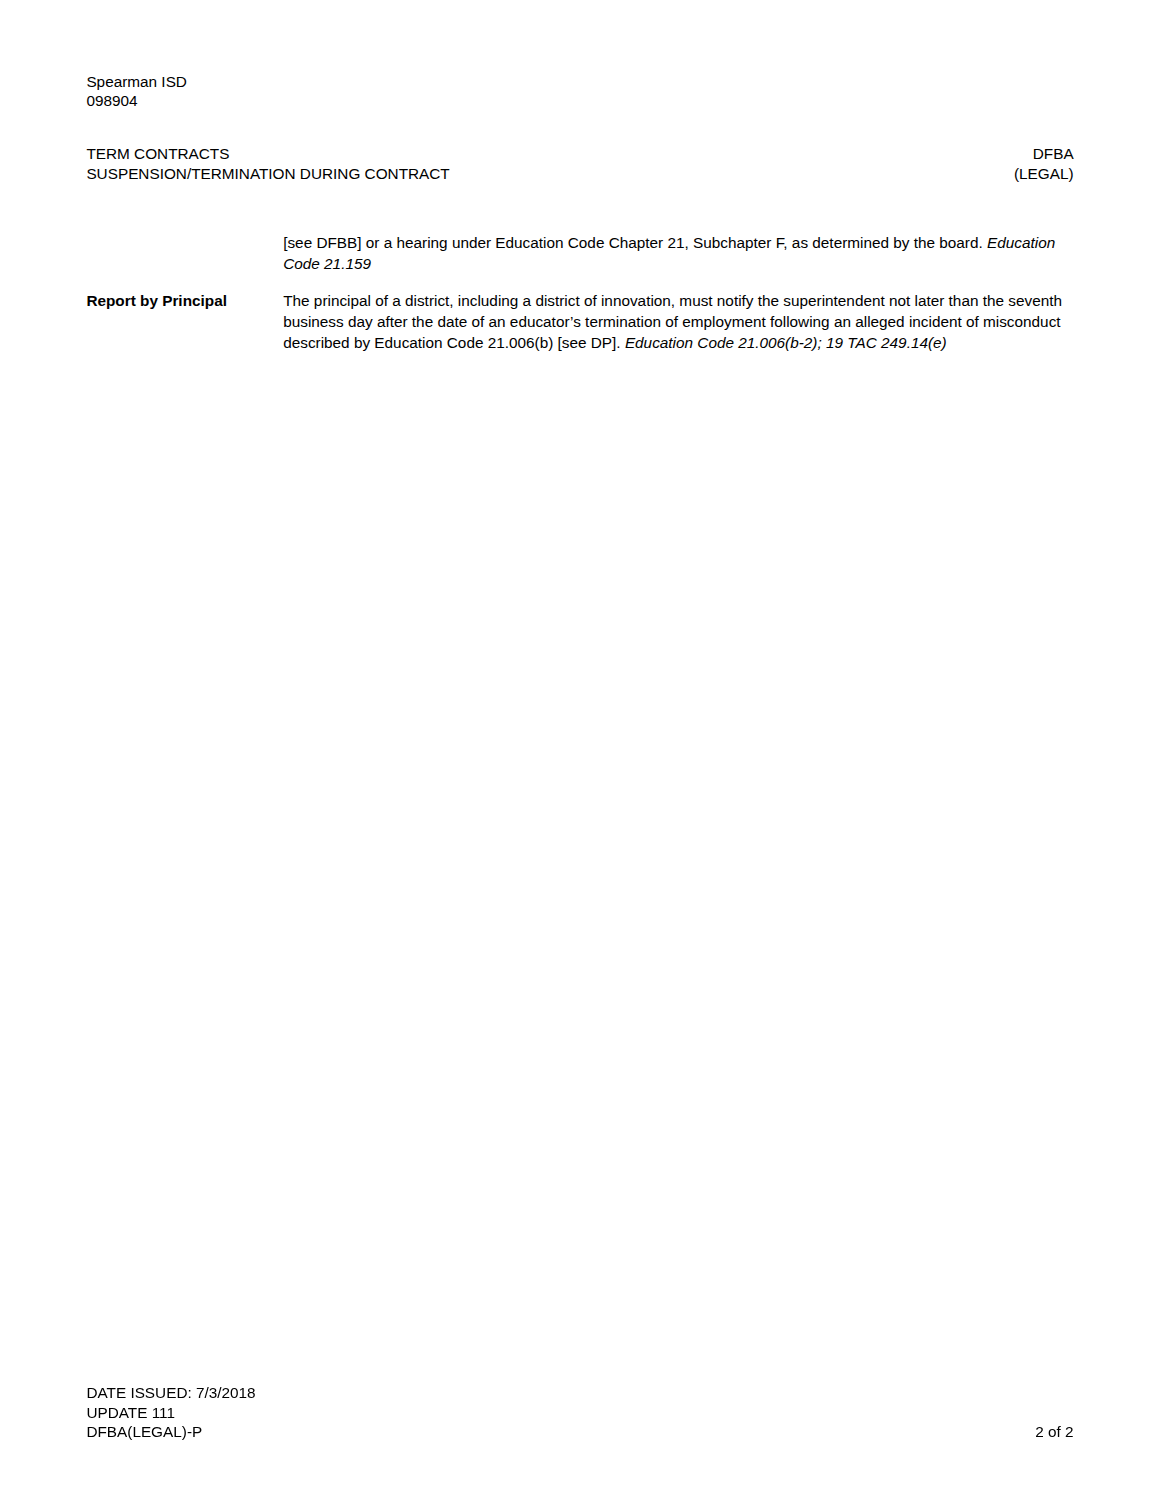Spearman ISD
098904
TERM CONTRACTS
SUSPENSION/TERMINATION DURING CONTRACT
DFBA
(LEGAL)
[see DFBB] or a hearing under Education Code Chapter 21, Subchapter F, as determined by the board. Education Code 21.159
Report by Principal
The principal of a district, including a district of innovation, must notify the superintendent not later than the seventh business day after the date of an educator’s termination of employment following an alleged incident of misconduct described by Education Code 21.006(b) [see DP]. Education Code 21.006(b-2); 19 TAC 249.14(e)
DATE ISSUED: 7/3/2018
UPDATE 111
DFBA(LEGAL)-P
2 of 2